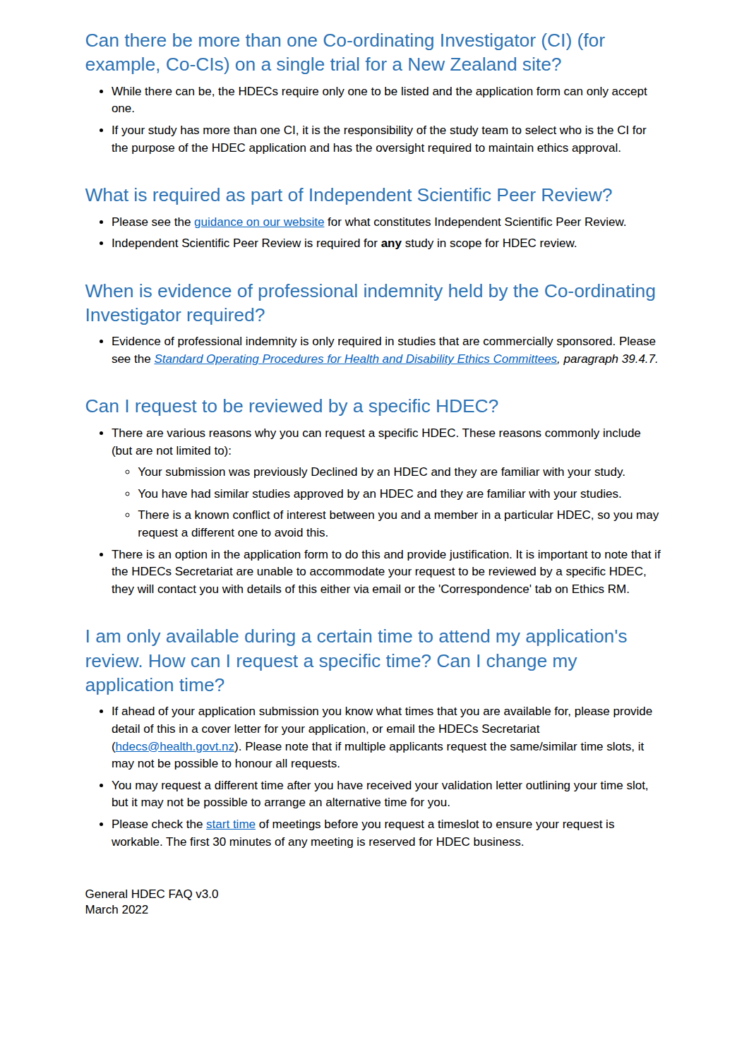Can there be more than one Co-ordinating Investigator (CI) (for example, Co-CIs) on a single trial for a New Zealand site?
While there can be, the HDECs require only one to be listed and the application form can only accept one.
If your study has more than one CI, it is the responsibility of the study team to select who is the CI for the purpose of the HDEC application and has the oversight required to maintain ethics approval.
What is required as part of Independent Scientific Peer Review?
Please see the guidance on our website for what constitutes Independent Scientific Peer Review.
Independent Scientific Peer Review is required for any study in scope for HDEC review.
When is evidence of professional indemnity held by the Co-ordinating Investigator required?
Evidence of professional indemnity is only required in studies that are commercially sponsored. Please see the Standard Operating Procedures for Health and Disability Ethics Committees, paragraph 39.4.7.
Can I request to be reviewed by a specific HDEC?
There are various reasons why you can request a specific HDEC. These reasons commonly include (but are not limited to):
Your submission was previously Declined by an HDEC and they are familiar with your study.
You have had similar studies approved by an HDEC and they are familiar with your studies.
There is a known conflict of interest between you and a member in a particular HDEC, so you may request a different one to avoid this.
There is an option in the application form to do this and provide justification. It is important to note that if the HDECs Secretariat are unable to accommodate your request to be reviewed by a specific HDEC, they will contact you with details of this either via email or the 'Correspondence' tab on Ethics RM.
I am only available during a certain time to attend my application's review. How can I request a specific time? Can I change my application time?
If ahead of your application submission you know what times that you are available for, please provide detail of this in a cover letter for your application, or email the HDECs Secretariat (hdecs@health.govt.nz). Please note that if multiple applicants request the same/similar time slots, it may not be possible to honour all requests.
You may request a different time after you have received your validation letter outlining your time slot, but it may not be possible to arrange an alternative time for you.
Please check the start time of meetings before you request a timeslot to ensure your request is workable. The first 30 minutes of any meeting is reserved for HDEC business.
General HDEC FAQ v3.0
March 2022